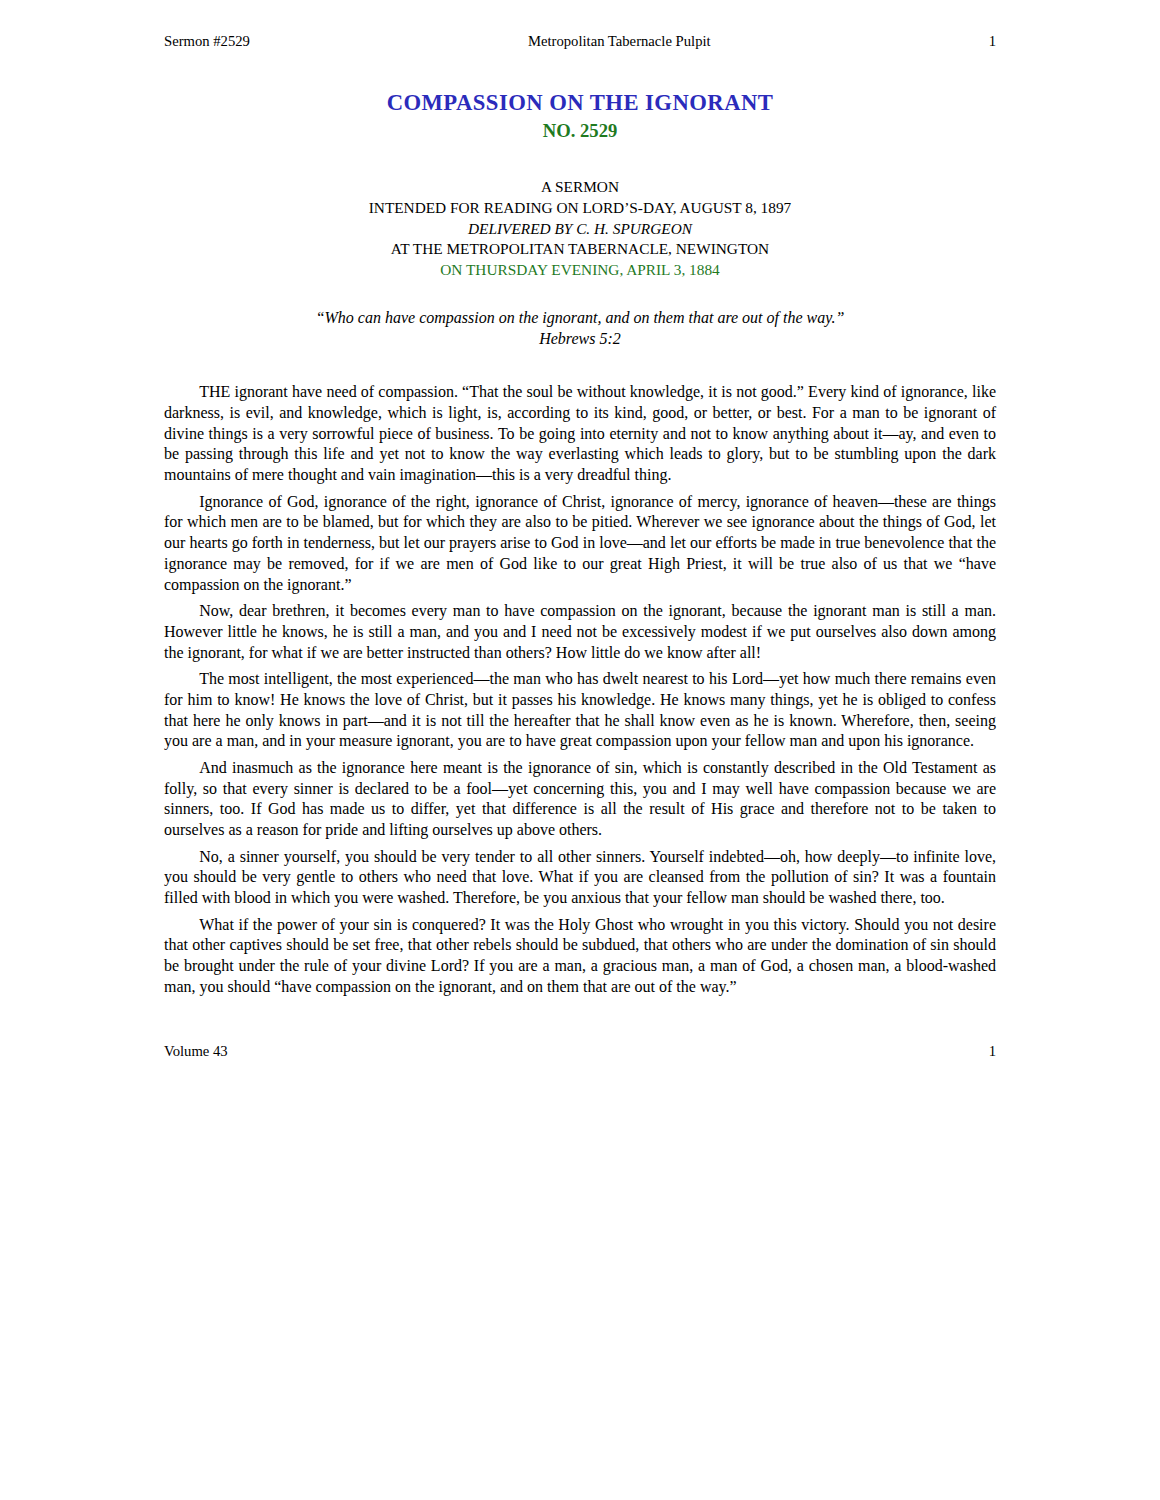Sermon #2529 Metropolitan Tabernacle Pulpit 1
COMPASSION ON THE IGNORANT
NO. 2529
A SERMON
INTENDED FOR READING ON LORD’S-DAY, AUGUST 8, 1897
DELIVERED BY C. H. SPURGEON
AT THE METROPOLITAN TABERNACLE, NEWINGTON
ON THURSDAY EVENING, APRIL 3, 1884
“Who can have compassion on the ignorant, and on them that are out of the way.” Hebrews 5:2
THE ignorant have need of compassion. “That the soul be without knowledge, it is not good.” Every kind of ignorance, like darkness, is evil, and knowledge, which is light, is, according to its kind, good, or better, or best. For a man to be ignorant of divine things is a very sorrowful piece of business. To be going into eternity and not to know anything about it—ay, and even to be passing through this life and yet not to know the way everlasting which leads to glory, but to be stumbling upon the dark mountains of mere thought and vain imagination—this is a very dreadful thing.
Ignorance of God, ignorance of the right, ignorance of Christ, ignorance of mercy, ignorance of heaven—these are things for which men are to be blamed, but for which they are also to be pitied. Wherever we see ignorance about the things of God, let our hearts go forth in tenderness, but let our prayers arise to God in love—and let our efforts be made in true benevolence that the ignorance may be removed, for if we are men of God like to our great High Priest, it will be true also of us that we “have compassion on the ignorant.”
Now, dear brethren, it becomes every man to have compassion on the ignorant, because the ignorant man is still a man. However little he knows, he is still a man, and you and I need not be excessively modest if we put ourselves also down among the ignorant, for what if we are better instructed than others? How little do we know after all!
The most intelligent, the most experienced—the man who has dwelt nearest to his Lord—yet how much there remains even for him to know! He knows the love of Christ, but it passes his knowledge. He knows many things, yet he is obliged to confess that here he only knows in part—and it is not till the hereafter that he shall know even as he is known. Wherefore, then, seeing you are a man, and in your measure ignorant, you are to have great compassion upon your fellow man and upon his ignorance.
And inasmuch as the ignorance here meant is the ignorance of sin, which is constantly described in the Old Testament as folly, so that every sinner is declared to be a fool—yet concerning this, you and I may well have compassion because we are sinners, too. If God has made us to differ, yet that difference is all the result of His grace and therefore not to be taken to ourselves as a reason for pride and lifting ourselves up above others.
No, a sinner yourself, you should be very tender to all other sinners. Yourself indebted—oh, how deeply—to infinite love, you should be very gentle to others who need that love. What if you are cleansed from the pollution of sin? It was a fountain filled with blood in which you were washed. Therefore, be you anxious that your fellow man should be washed there, too.
What if the power of your sin is conquered? It was the Holy Ghost who wrought in you this victory. Should you not desire that other captives should be set free, that other rebels should be subdued, that others who are under the domination of sin should be brought under the rule of your divine Lord? If you are a man, a gracious man, a man of God, a chosen man, a blood-washed man, you should “have compassion on the ignorant, and on them that are out of the way.”
Volume 43 1